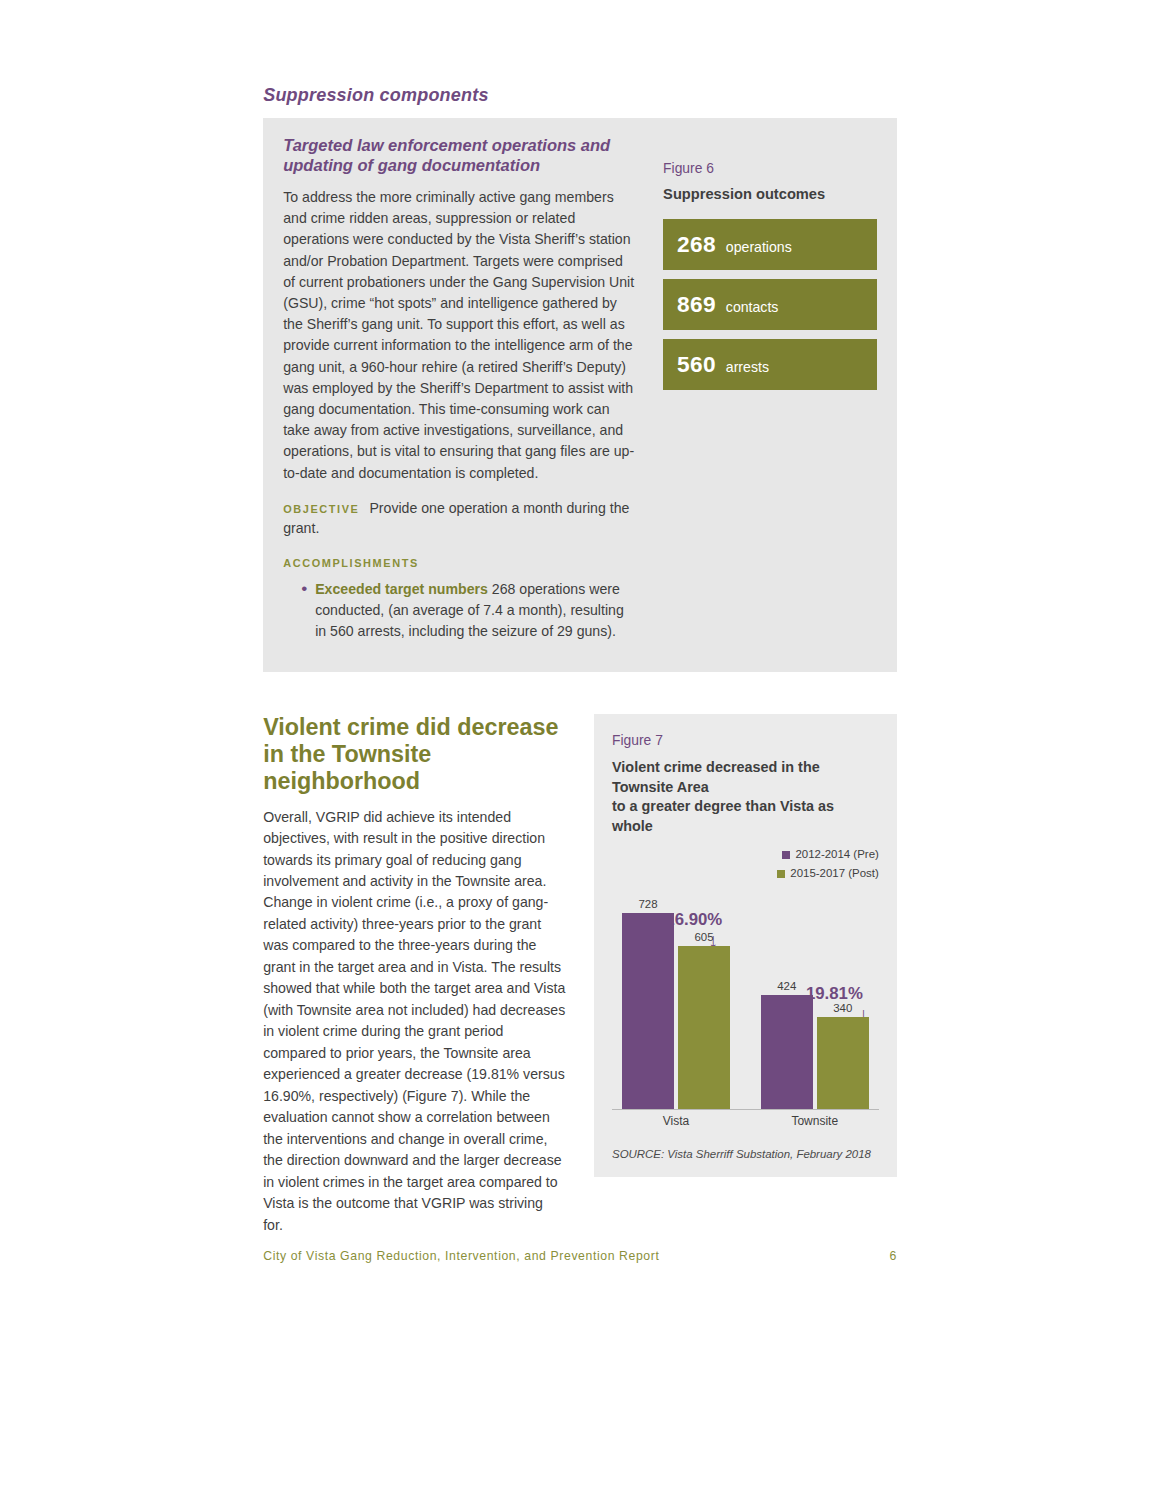Suppression components
Targeted law enforcement operations and
updating of gang documentation
To address the more criminally active gang members and crime ridden areas, suppression or related operations were conducted by the Vista Sheriff’s station and/or Probation Department. Targets were comprised of current probationers under the Gang Supervision Unit (GSU), crime “hot spots” and intelligence gathered by the Sheriff’s gang unit. To support this effort, as well as provide current information to the intelligence arm of the gang unit, a 960-hour rehire (a retired Sheriff’s Deputy) was employed by the Sheriff’s Department to assist with gang documentation. This time-consuming work can take away from active investigations, surveillance, and operations, but is vital to ensuring that gang files are up-to-date and documentation is completed.
Objective Provide one operation a month during the grant.
Accomplishments
Exceeded target numbers 268 operations were conducted, (an average of 7.4 a month), resulting in 560 arrests, including the seizure of 29 guns).
Figure 6
Suppression outcomes
268 operations
869 contacts
560 arrests
Violent crime did decrease in the Townsite neighborhood
Overall, VGRIP did achieve its intended objectives, with result in the positive direction towards its primary goal of reducing gang involvement and activity in the Townsite area. Change in violent crime (i.e., a proxy of gang-related activity) three-years prior to the grant was compared to the three-years during the grant in the target area and in Vista. The results showed that while both the target area and Vista (with Townsite area not included) had decreases in violent crime during the grant period compared to prior years, the Townsite area experienced a greater decrease (19.81% versus 16.90%, respectively) (Figure 7). While the evaluation cannot show a correlation between the interventions and change in overall crime, the direction downward and the larger decrease in violent crimes in the target area compared to Vista is the outcome that VGRIP was striving for.
Figure 7
Violent crime decreased in the Townsite Area
to a greater degree than Vista as whole
2012-2014 (Pre)
2015-2017 (Post)
16.90%
↓
19.81%
↓
728
605
424
340
Vista
Townsite
SOURCE: Vista Sherriff Substation, February 2018
City of Vista Gang Reduction, Intervention, and Prevention Report
6